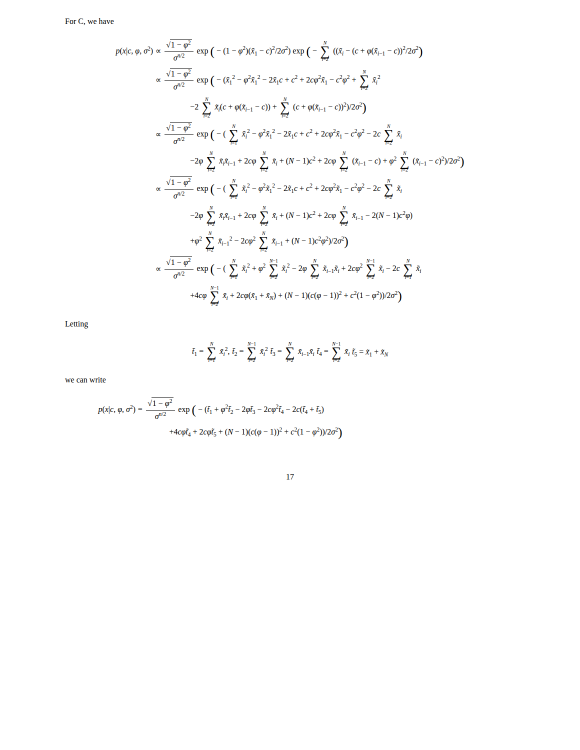For C, we have
| p ( x / c , φ , σ 2 ) | ∝ | √ 1 − φ 2 σ n /2 exp ( − (1 − φ 2 )( x̃ 1 − c ) 2 /2 σ 2 ) exp ( − N ∑ i =2 (( x̃ i − ( c + φ ( x̃ i −1 − c )) 2 /2 σ 2 ) |
| | ∝ | √ 1 − φ 2 σ n /2 exp ( − ( x̃ 1 2 − φ 2 x̃ 1 2 − 2 x̃ 1 c + c 2 + 2 cφ 2 x̃ 1 − c 2 φ 2 + N ∑ i =2 x̃ i 2 |
| | | −2 N ∑ i =2 x̃ i ( c + φ ( x̃ i −1 − c )) + N ∑ i =2 ( c + φ ( x̃ i −1 − c )) 2 )/2 σ 2 ) |
| | ∝ | √ 1 − φ 2 σ n /2 exp ( − ( N ∑ i =1 x̃ i 2 − φ 2 x̃ 1 2 − 2 x̃ 1 c + c 2 + 2 cφ 2 x̃ 1 − c 2 φ 2 − 2 c N ∑ i =2 x̃ i |
| | | −2 φ N ∑ i =2 x̃ i x̃ i −1 + 2 cφ N ∑ i =2 x̃ i + ( N − 1) c 2 + 2 cφ N ∑ i =2 ( x̃ i −1 − c ) + φ 2 N ∑ i =2 ( x̃ i −1 − c ) 2 )/2 σ 2 ) |
| | ∝ | √ 1 − φ 2 σ n /2 exp ( − ( N ∑ i =1 x̃ i 2 − φ 2 x̃ 1 2 − 2 x̃ 1 c + c 2 + 2 cφ 2 x̃ 1 − c 2 φ 2 − 2 c N ∑ i =2 x̃ i |
| | | −2 φ N ∑ i =2 x̃ i x̃ i −1 + 2 cφ N ∑ i =2 x̃ i + ( N − 1) c 2 + 2 cφ N ∑ i =2 x̃ i −1 − 2( N − 1) c 2 φ ) |
| | | + φ 2 N ∑ i =2 x̃ i −1 2 − 2 cφ 2 N ∑ i =2 x̃ i −1 + ( N − 1) c 2 φ 2 )/2 σ 2 ) |
| | ∝ | √ 1 − φ 2 σ n /2 exp ( − ( N ∑ i =1 x̃ i 2 + φ 2 N −1 ∑ i =2 x̃ i 2 − 2 φ N ∑ i =2 x̃ i −1 x̃ i + 2 cφ 2 N −1 ∑ i =2 x̃ i − 2 c N ∑ i =1 x̃ i |
| | | +4 cφ N −1 ∑ i =2 x̃ i + 2 cφ ( x̃ 1 + x̃ N ) + ( N − 1)( c ( φ − 1)) 2 + c 2 (1 − φ 2 ))/2 σ 2 ) |
Letting
| t̃ 1 = N ∑ i =1 x̃ i 2 , | t̃ 2 = N −1 ∑ i =2 x̃ i 2 | t̃ 3 = N ∑ i =2 x̃ i −1 x̃ i | t̃ 4 = N −1 ∑ i =2 x̃ i | t̃ 5 = x̃ 1 + x̃ N |
we can write
| p ( x / c , φ , σ 2 ) | = | √ 1 − φ 2 σ n /2 exp ( − ( t̃ 1 + φ 2 t̃ 2 − 2 φt̃ 3 − 2 cφ 2 t̃ 4 − 2 c ( t̃ 4 + t̃ 5 ) |
| | | +4 cφt̃ 4 + 2 cφt̃ 5 + ( N − 1)( c ( φ − 1)) 2 + c 2 (1 − φ 2 ))/2 σ 2 ) |
17